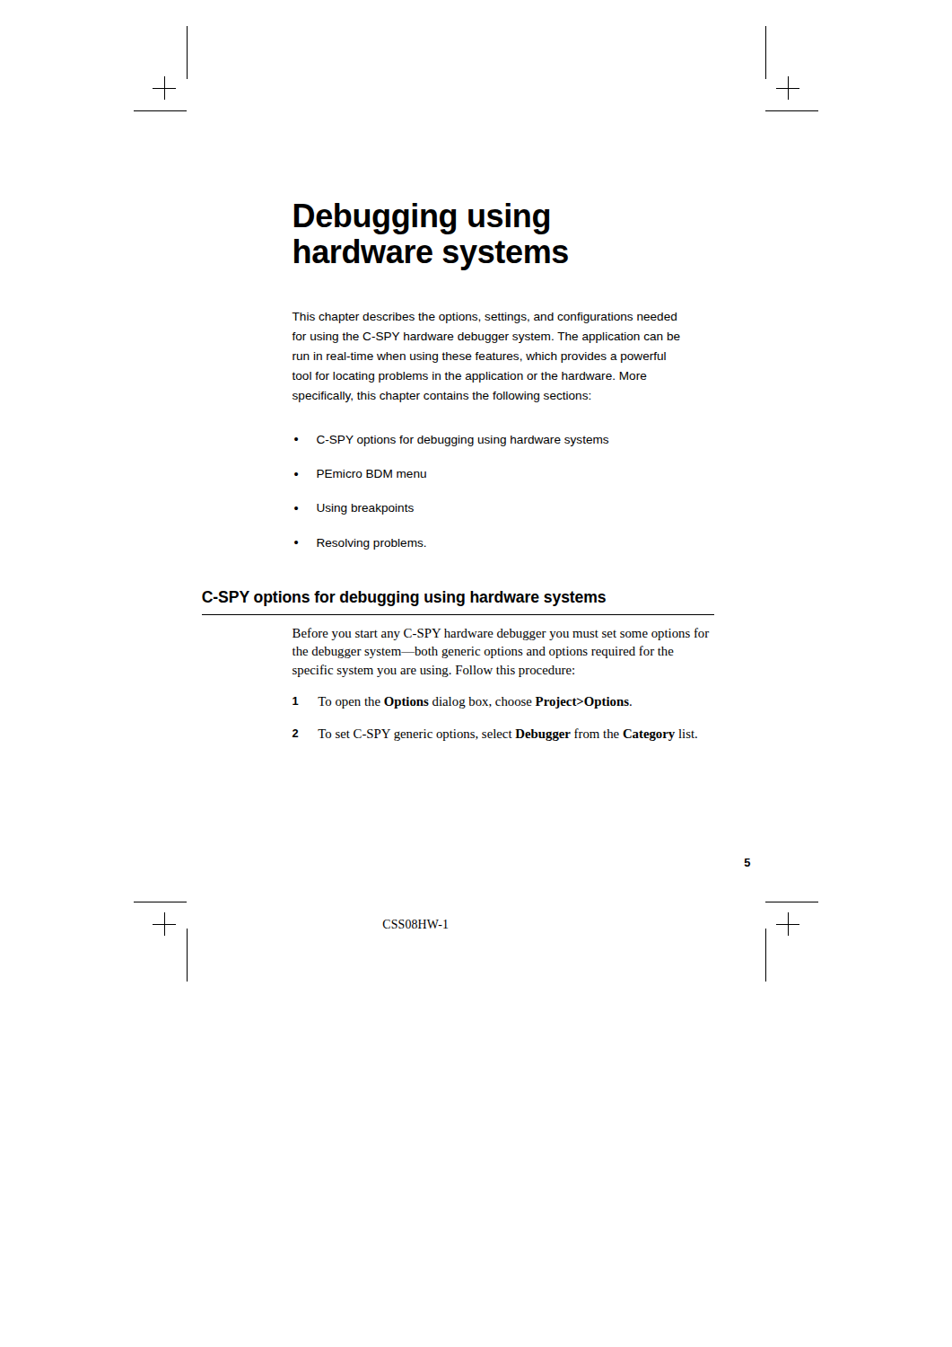Debugging using hardware systems
This chapter describes the options, settings, and configurations needed for using the C-SPY hardware debugger system. The application can be run in real-time when using these features, which provides a powerful tool for locating problems in the application or the hardware. More specifically, this chapter contains the following sections:
C-SPY options for debugging using hardware systems
PEmicro BDM menu
Using breakpoints
Resolving problems.
C-SPY options for debugging using hardware systems
Before you start any C-SPY hardware debugger you must set some options for the debugger system—both generic options and options required for the specific system you are using. Follow this procedure:
To open the Options dialog box, choose Project>Options.
To set C-SPY generic options, select Debugger from the Category list.
5
CSS08HW-1